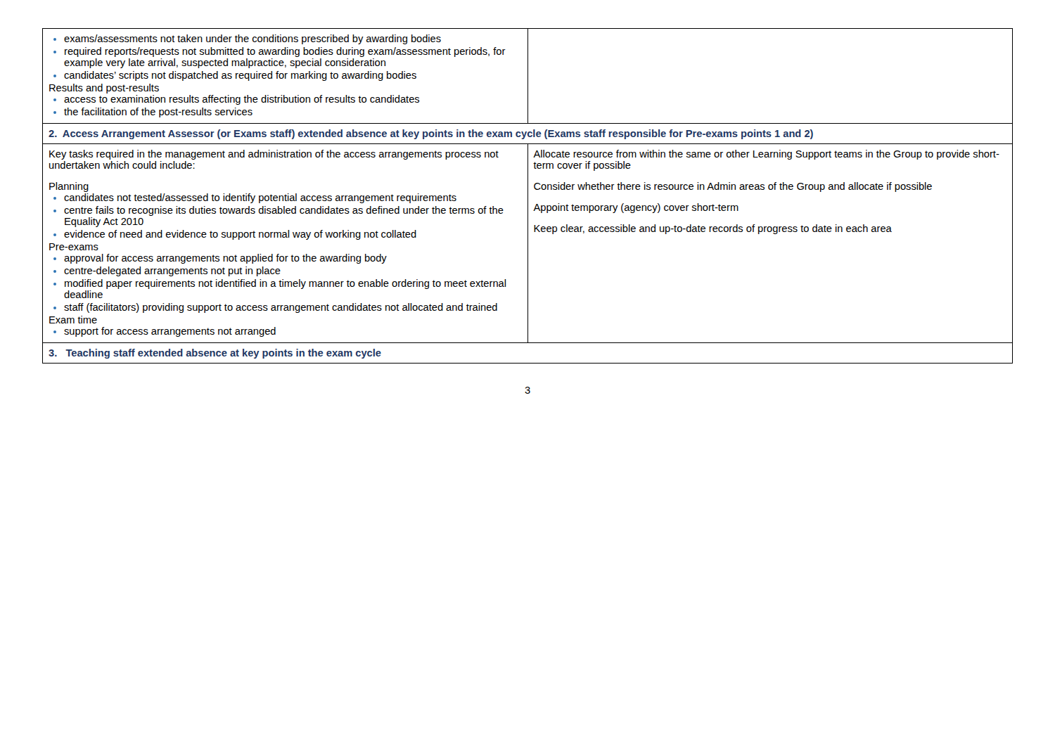| exams/assessments not taken under the conditions prescribed by awarding bodies required reports/requests not submitted to awarding bodies during exam/assessment periods, for example very late arrival, suspected malpractice, special consideration candidates’ scripts not dispatched as required for marking to awarding bodies Results and post-results access to examination results affecting the distribution of results to candidates the facilitation of the post-results services | |
| 2. Access Arrangement Assessor (or Exams staff) extended absence at key points in the exam cycle (Exams staff responsible for Pre-exams points 1 and 2) |
| Key tasks required in the management and administration of the access arrangements process not undertaken which could include: Planning candidates not tested/assessed to identify potential access arrangement requirements centre fails to recognise its duties towards disabled candidates as defined under the terms of the Equality Act 2010 evidence of need and evidence to support normal way of working not collated Pre-exams approval for access arrangements not applied for to the awarding body centre-delegated arrangements not put in place modified paper requirements not identified in a timely manner to enable ordering to meet external deadline staff (facilitators) providing support to access arrangement candidates not allocated and trained Exam time support for access arrangements not arranged | Allocate resource from within the same or other Learning Support teams in the Group to provide short-term cover if possible Consider whether there is resource in Admin areas of the Group and allocate if possible Appoint temporary (agency) cover short-term Keep clear, accessible and up-to-date records of progress to date in each area |
| 3. Teaching staff extended absence at key points in the exam cycle |
3